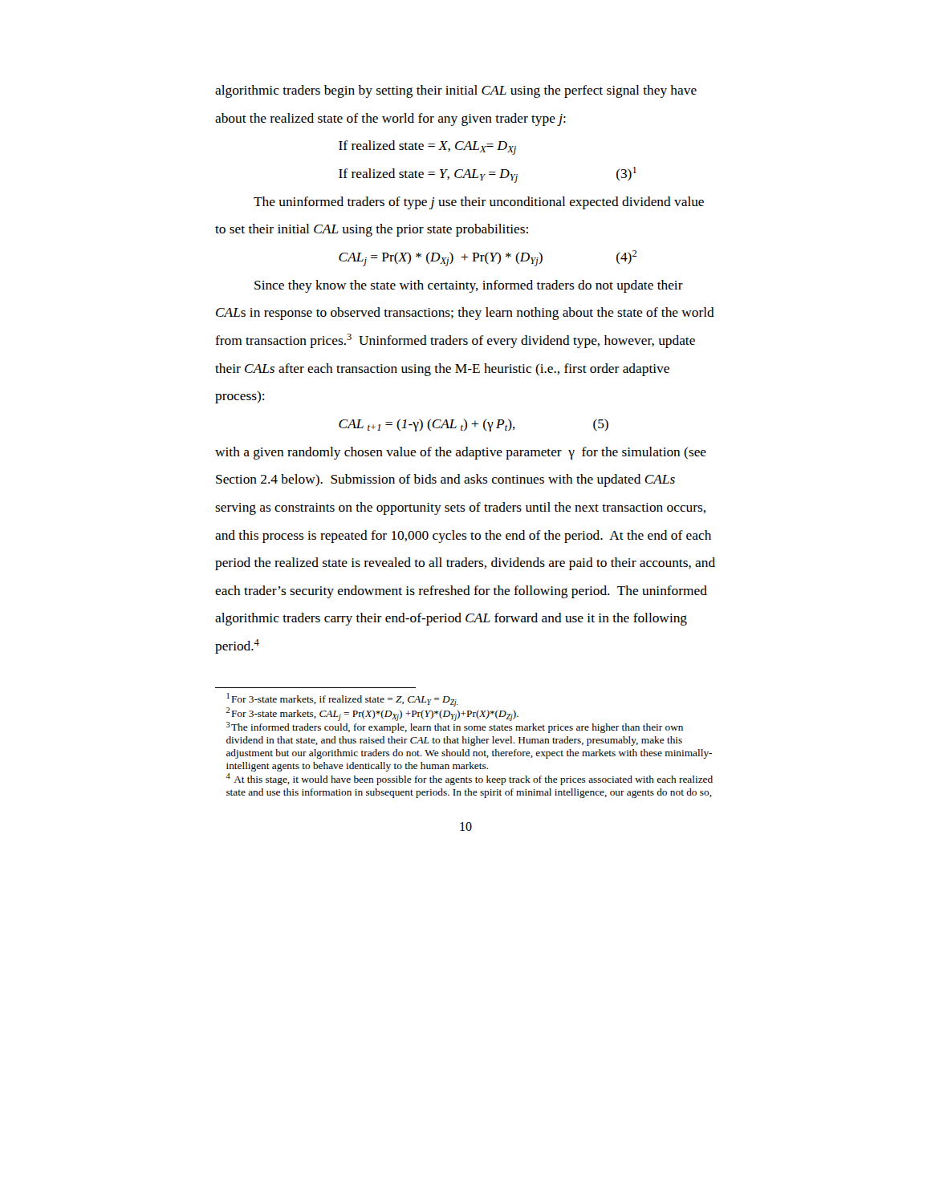algorithmic traders begin by setting their initial CAL using the perfect signal they have about the realized state of the world for any given trader type j:
If realized state = X, CALX= DXj
If realized state = Y, CALY = DYj(3)1
The uninformed traders of type j use their unconditional expected dividend value to set their initial CAL using the prior state probabilities:
CALj = Pr(X) * (DXj) + Pr(Y) * (DYj)(4)2
Since they know the state with certainty, informed traders do not update their CALs in response to observed transactions; they learn nothing about the state of the world from transaction prices.3 Uninformed traders of every dividend type, however, update their CALs after each transaction using the M-E heuristic (i.e., first order adaptive process):
CAL t+1 = (1-γ) (CAL t) + (γ Pt),(5)
with a given randomly chosen value of the adaptive parameter γ for the simulation (see Section 2.4 below). Submission of bids and asks continues with the updated CALs serving as constraints on the opportunity sets of traders until the next transaction occurs, and this process is repeated for 10,000 cycles to the end of the period. At the end of each period the realized state is revealed to all traders, dividends are paid to their accounts, and each trader’s security endowment is refreshed for the following period. The uninformed algorithmic traders carry their end-of-period CAL forward and use it in the following period.4
1 For 3-state markets, if realized state = Z, CALY = DZj.
2 For 3-state markets, CALj = Pr(X)*(DXj) +Pr(Y)*(DYj)+Pr(X)*(DZj).
3 The informed traders could, for example, learn that in some states market prices are higher than their own dividend in that state, and thus raised their CAL to that higher level. Human traders, presumably, make this adjustment but our algorithmic traders do not. We should not, therefore, expect the markets with these minimally-intelligent agents to behave identically to the human markets.
4 At this stage, it would have been possible for the agents to keep track of the prices associated with each realized state and use this information in subsequent periods. In the spirit of minimal intelligence, our agents do not do so,
10